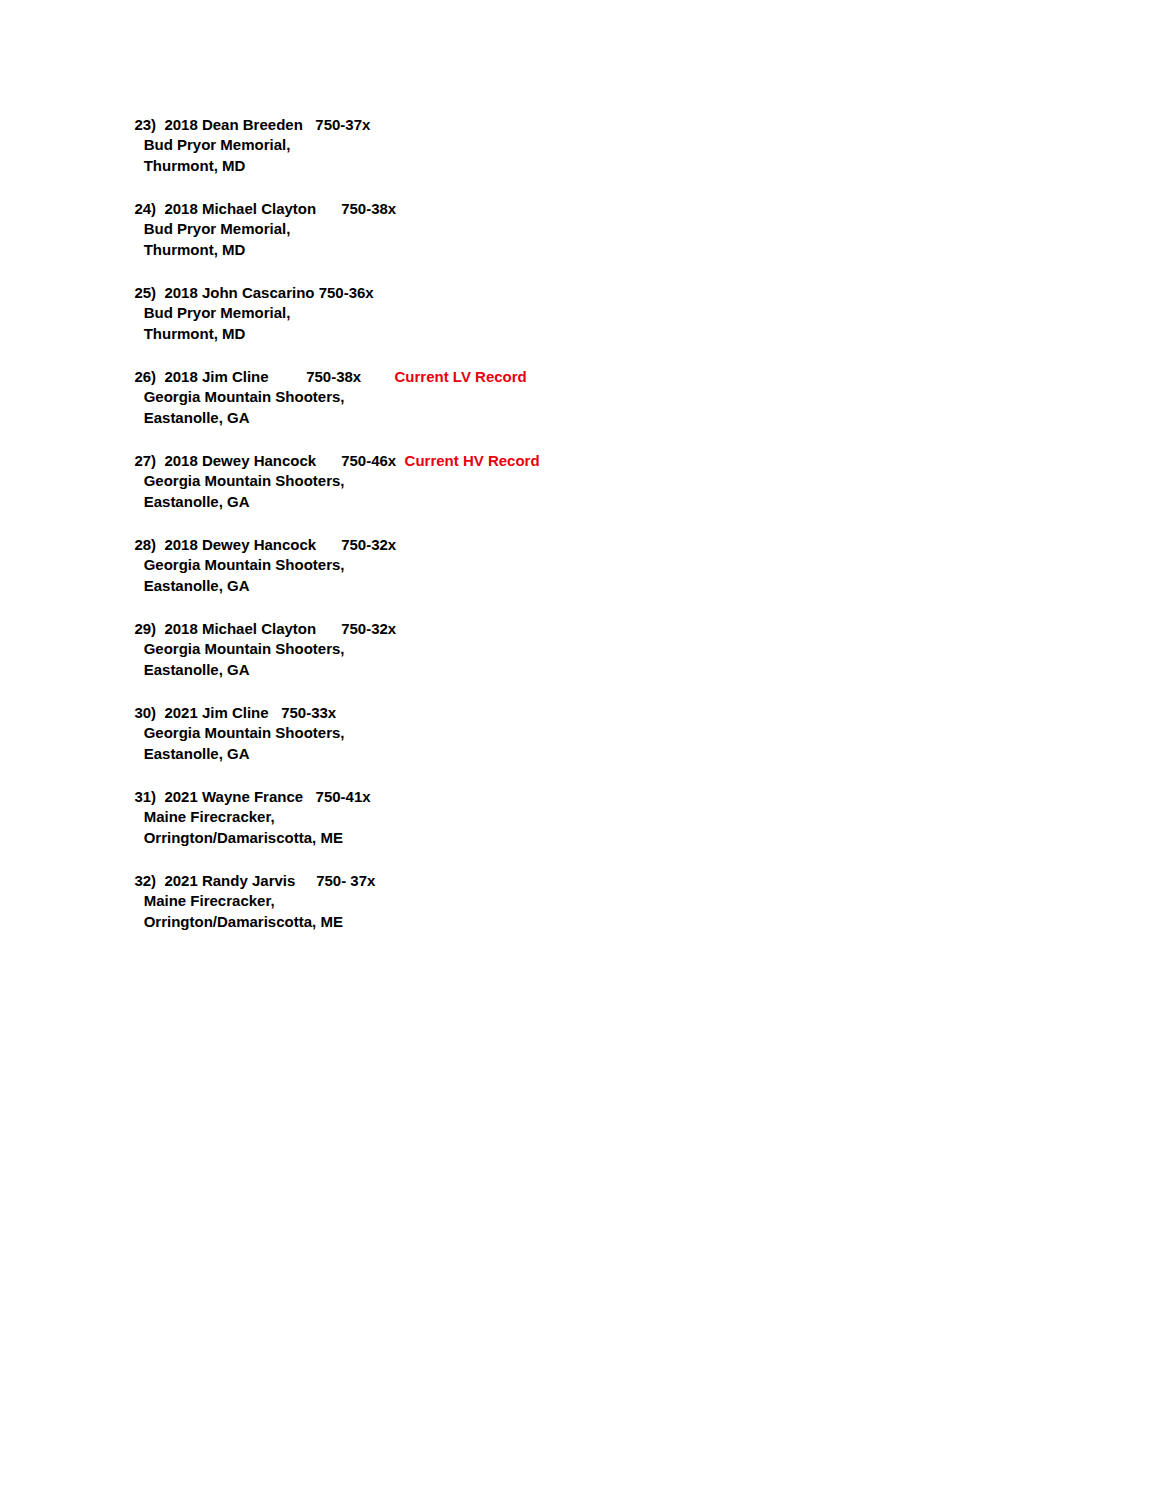23) 2018 Dean Breeden 750-37x
Bud Pryor Memorial,
Thurmont, MD
24) 2018 Michael Clayton 750-38x
Bud Pryor Memorial,
Thurmont, MD
25) 2018 John Cascarino 750-36x
Bud Pryor Memorial,
Thurmont, MD
26) 2018 Jim Cline 750-38x Current LV Record
Georgia Mountain Shooters,
Eastanolle, GA
27) 2018 Dewey Hancock 750-46x Current HV Record
Georgia Mountain Shooters,
Eastanolle, GA
28) 2018 Dewey Hancock 750-32x
Georgia Mountain Shooters,
Eastanolle, GA
29) 2018 Michael Clayton 750-32x
Georgia Mountain Shooters,
Eastanolle, GA
30) 2021 Jim Cline 750-33x
Georgia Mountain Shooters,
Eastanolle, GA
31) 2021 Wayne France 750-41x
Maine Firecracker,
Orrington/Damariscotta, ME
32) 2021 Randy Jarvis 750- 37x
Maine Firecracker,
Orrington/Damariscotta, ME